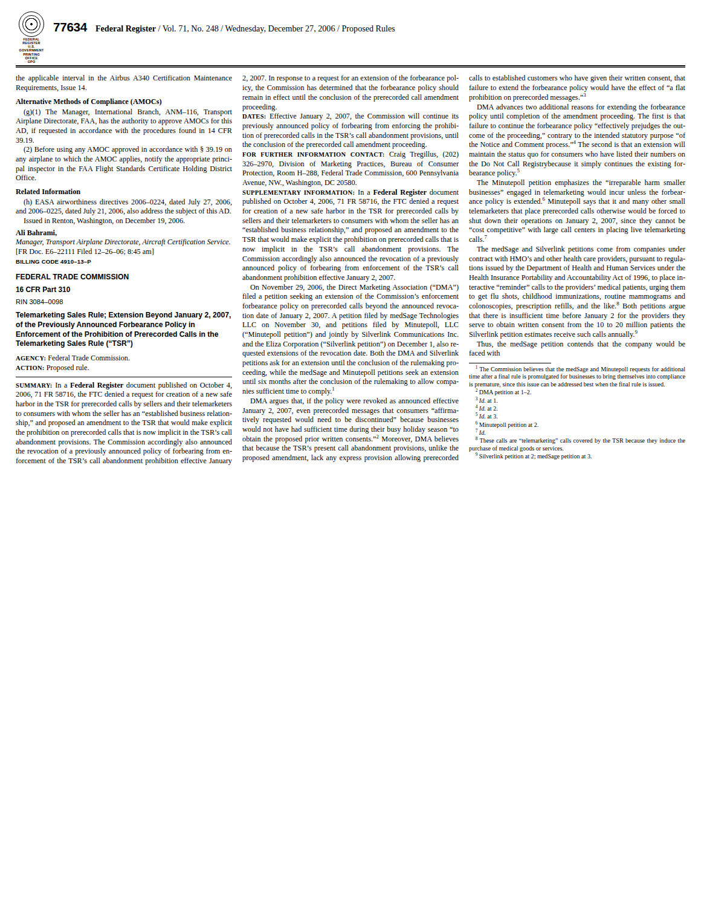Federal
Register
U.S.
Government
Printing
Office
GPO
77634 Federal Register / Vol. 71, No. 248 / Wednesday, December 27, 2006 / Proposed Rules
the applicable interval in the Airbus A340 Certification Maintenance Requirements, Issue 14.
Alternative Methods of Compliance (AMOCs)
(g)(1) The Manager, International Branch, ANM–116, Transport Airplane Directorate, FAA, has the authority to approve AMOCs for this AD, if requested in accordance with the procedures found in 14 CFR 39.19.
(2) Before using any AMOC approved in accordance with § 39.19 on any airplane to which the AMOC applies, notify the appropriate principal inspector in the FAA Flight Standards Certificate Holding District Office.
Related Information
(h) EASA airworthiness directives 2006–0224, dated July 27, 2006, and 2006–0225, dated July 21, 2006, also address the subject of this AD.
Issued in Renton, Washington, on December 19, 2006.
Ali Bahrami,
Manager, Transport Airplane Directorate, Aircraft Certification Service.
[FR Doc. E6–22111 Filed 12–26–06; 8:45 am]
BILLING CODE 4910–13–P
FEDERAL TRADE COMMISSION
16 CFR Part 310
RIN 3084–0098
Telemarketing Sales Rule; Extension Beyond January 2, 2007, of the Previously Announced Forbearance Policy in Enforcement of the Prohibition of Prerecorded Calls in the Telemarketing Sales Rule (“TSR”)
AGENCY: Federal Trade Commission.
ACTION: Proposed rule.
SUMMARY: In a Federal Register document published on October 4, 2006, 71 FR 58716, the FTC denied a request for creation of a new safe harbor in the TSR for prerecorded calls by sellers and their telemarketers to consumers with whom the seller has an “established business relationship,” and proposed an amendment to the TSR that would make explicit the prohibition on prerecorded calls that is now implicit in the TSR’s call abandonment provisions. The Commission accordingly also announced the revocation of a previously announced policy of forbearing from enforcement of the TSR’s call abandonment prohibition effective January 2, 2007. In response to a request for an extension of the forbearance policy, the Commission has determined that the forbearance policy should remain in effect until the conclusion of the prerecorded call amendment proceeding.
DATES: Effective January 2, 2007, the Commission will continue its previously announced policy of forbearing from enforcing the prohibition of prerecorded calls in the TSR’s call abandonment provisions, until the conclusion of the prerecorded call amendment proceeding.
FOR FURTHER INFORMATION CONTACT: Craig Tregillus, (202) 326–2970, Division of Marketing Practices, Bureau of Consumer Protection, Room H–288, Federal Trade Commission, 600 Pennsylvania Avenue, NW., Washington, DC 20580.
SUPPLEMENTARY INFORMATION: In a Federal Register document published on October 4, 2006, 71 FR 58716, the FTC denied a request for creation of a new safe harbor in the TSR for prerecorded calls by sellers and their telemarketers to consumers with whom the seller has an “established business relationship,” and proposed an amendment to the TSR that would make explicit the prohibition on prerecorded calls that is now implicit in the TSR’s call abandonment provisions. The Commission accordingly also announced the revocation of a previously announced policy of forbearing from enforcement of the TSR’s call abandonment prohibition effective January 2, 2007.
On November 29, 2006, the Direct Marketing Association (“DMA”) filed a petition seeking an extension of the Commission’s enforcement forbearance policy on prerecorded calls beyond the announced revocation date of January 2, 2007. A petition filed by medSage Technologies LLC on November 30, and petitions filed by Minutepoll, LLC (“Minutepoll petition”) and jointly by Silverlink Communications Inc. and the Eliza Corporation (“Silverlink petition”) on December 1, also requested extensions of the revocation date. Both the DMA and Silverlink petitions ask for an extension until the conclusion of the rulemaking proceeding, while the medSage and Minutepoll petitions seek an extension until six months after the conclusion of the rulemaking to allow companies sufficient time to comply.1
DMA argues that, if the policy were revoked as announced effective January 2, 2007, even prerecorded messages that consumers “affirmatively requested would need to be discontinued” because businesses would not have had sufficient time during their busy holiday season “to obtain the proposed prior written consents.”2 Moreover, DMA believes that because the TSR’s present call abandonment provisions, unlike the proposed amendment, lack any express provision allowing prerecorded calls to established customers who have given their written consent, that failure to extend the forbearance policy would have the effect of “a flat prohibition on prerecorded messages.”3
DMA advances two additional reasons for extending the forbearance policy until completion of the amendment proceeding. The first is that failure to continue the forbearance policy “effectively prejudges the outcome of the proceeding,” contrary to the intended statutory purpose “of the Notice and Comment process.”4 The second is that an extension will maintain the status quo for consumers who have listed their numbers on the Do Not Call Registrybecause it simply continues the existing forbearance policy.5
The Minutepoll petition emphasizes the “irreparable harm smaller businesses” engaged in telemarketing would incur unless the forbearance policy is extended.6 Minutepoll says that it and many other small telemarketers that place prerecorded calls otherwise would be forced to shut down their operations on January 2, 2007, since they cannot be “cost competitive” with large call centers in placing live telemarketing calls.7
The medSage and Silverlink petitions come from companies under contract with HMO’s and other health care providers, pursuant to regulations issued by the Department of Health and Human Services under the Health Insurance Portability and Accountability Act of 1996, to place interactive “reminder” calls to the providers’ medical patients, urging them to get flu shots, childhood immunizations, routine mammograms and colonoscopies, prescription refills, and the like.8 Both petitions argue that there is insufficient time before January 2 for the providers they serve to obtain written consent from the 10 to 20 million patients the Silverlink petition estimates receive such calls annually.9
Thus, the medSage petition contends that the company would be faced with
1 The Commission believes that the medSage and Minutepoll requests for additional time after a final rule is promulgated for businesses to bring themselves into compliance is premature, since this issue can be addressed best when the final rule is issued.
2 DMA petition at 1–2.
3 Id. at 1.
4 Id. at 2.
5 Id. at 3.
6 Minutepoll petition at 2.
7 Id.
8 These calls are “telemarketing” calls covered by the TSR because they induce the purchase of medical goods or services.
9 Silverlink petition at 2; medSage petition at 3.